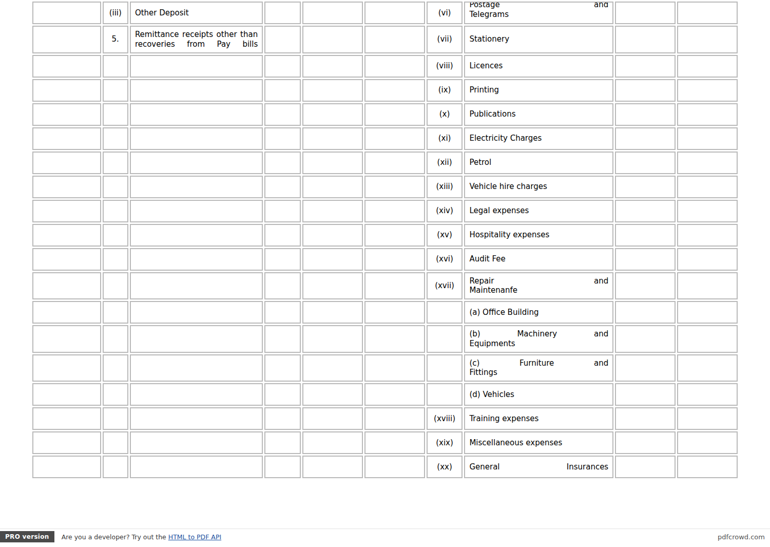| | (iii) | Other Deposit | | | | (vi) | Postage and Telegrams | | |
| | 5. | Remittance receipts other than recoveries from Pay bills | | | | (vii) | Stationery | | |
| | | | | | | (viii) | Licences | | |
| | | | | | | (ix) | Printing | | |
| | | | | | | (x) | Publications | | |
| | | | | | | (xi) | Electricity Charges | | |
| | | | | | | (xii) | Petrol | | |
| | | | | | | (xiii) | Vehicle hire charges | | |
| | | | | | | (xiv) | Legal expenses | | |
| | | | | | | (xv) | Hospitality expenses | | |
| | | | | | | (xvi) | Audit Fee | | |
| | | | | | | (xvii) | Repair and Maintenanfe | | |
| | | | | | | | (a) Office Building | | |
| | | | | | | | (b) Machinery and Equipments | | |
| | | | | | | | (c) Furniture and Fittings | | |
| | | | | | | | (d) Vehicles | | |
| | | | | | | (xviii) | Training expenses | | |
| | | | | | | (xix) | Miscellaneous expenses | | |
| | | | | | | (xx) | General Insurances | | |
PRO version Are you a developer? Try out the HTML to PDF API pdfcrowd.com